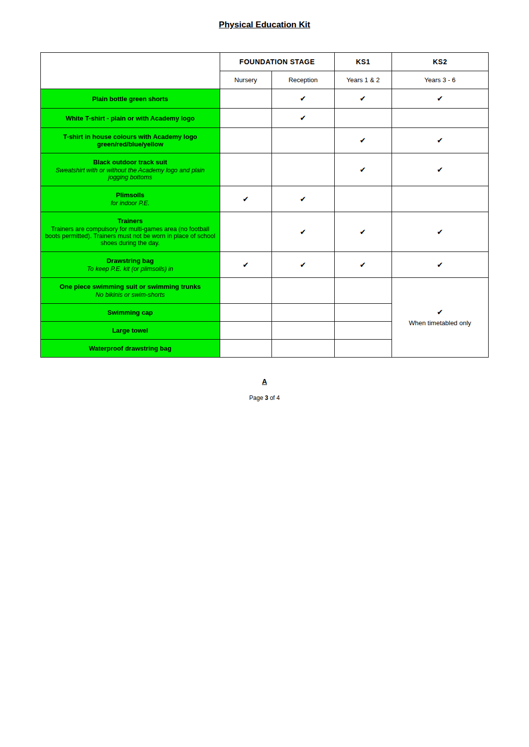Physical Education Kit
| | FOUNDATION STAGE | KS1 | KS2 |
| Nursery | Reception | Years 1 & 2 | Years 3 - 6 |
| Plain bottle green shorts | | ✔ | ✔ | ✔ |
| White T-shirt - plain or with Academy logo | | ✔ | | |
| T-shirt in house colours with Academy logo green/red/blue/yellow | | | ✔ | ✔ |
| Black outdoor track suit Sweatshirt with or without the Academy logo and plain jogging bottoms | | | ✔ | ✔ |
| Plimsolls for indoor P.E. | ✔ | ✔ | | |
| Trainers Trainers are compulsory for multi-games area (no football boots permitted). Trainers must not be worn in place of school shoes during the day. | | ✔ | ✔ | ✔ |
| Drawstring bag To keep P.E. kit (or plimsolls) in | ✔ | ✔ | ✔ | ✔ |
| One piece swimming suit or swimming trunks No bikinis or swim-shorts | | | | ✔ When timetabled only |
| Swimming cap | | | |
| Large towel | | | |
| Waterproof drawstring bag | | | |
A
Page 3 of 4